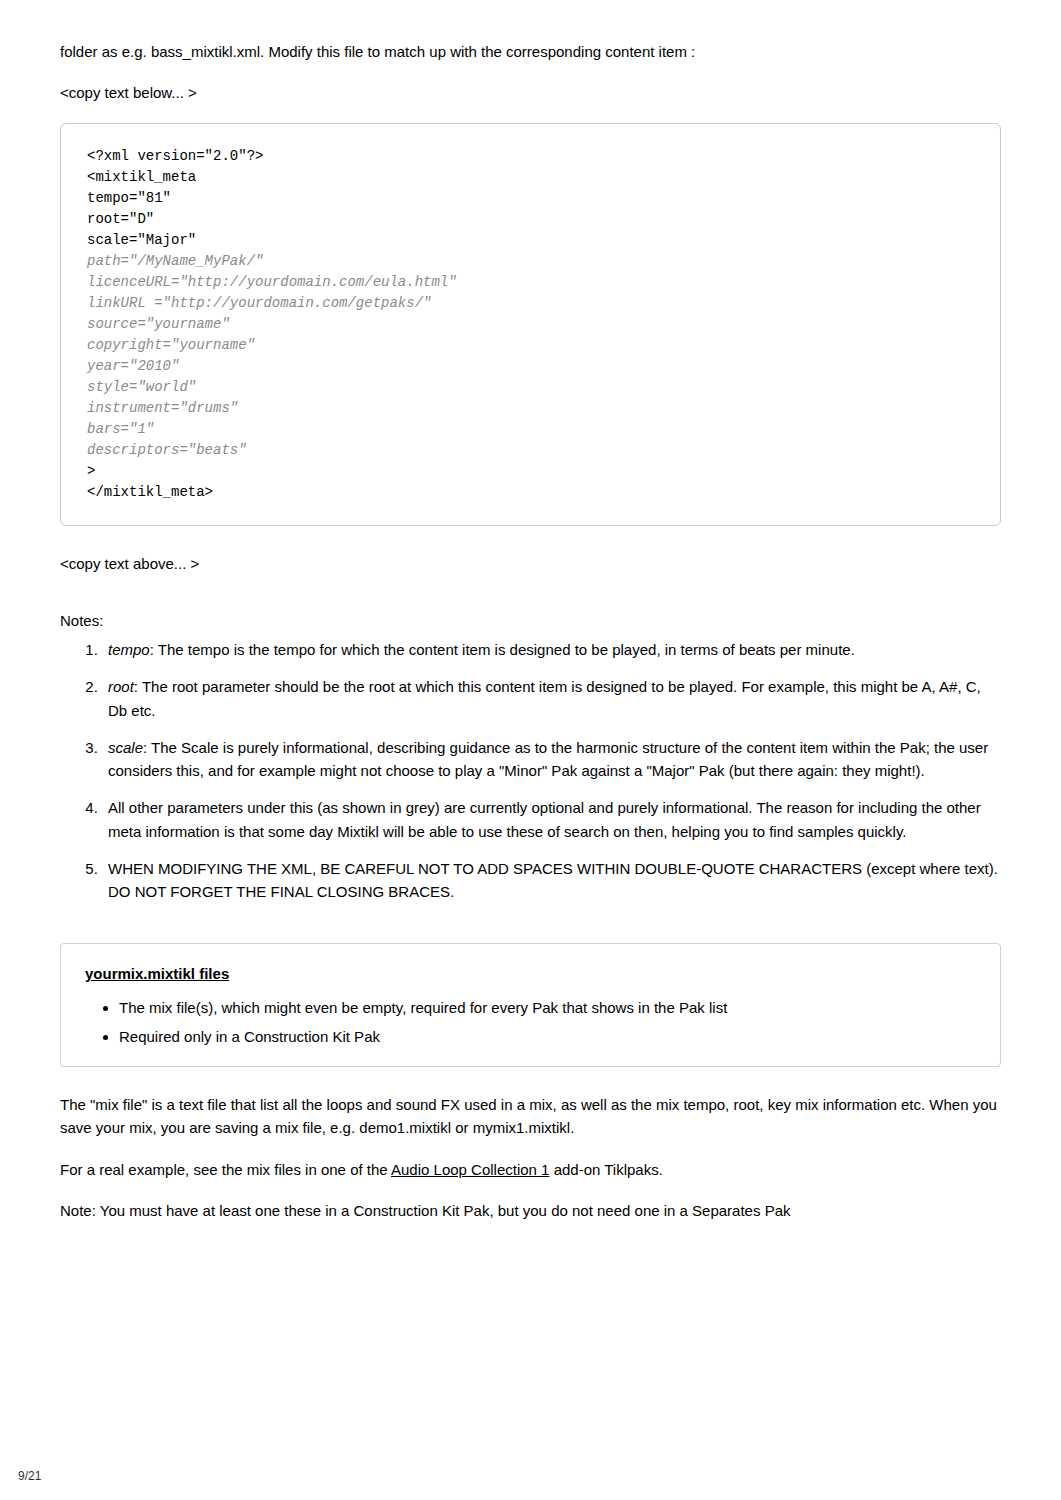folder as e.g. bass_mixtikl.xml. Modify this file to match up with the corresponding content item :
<copy text below... >
<?xml version="2.0"?>
<mixtikl_meta
tempo="81"
root="D"
scale="Major"
path="/MyName_MyPak/"
licenceURL="http://yourdomain.com/eula.html"
linkURL ="http://yourdomain.com/getpaks/"
source="yourname"
copyright="yourname"
year="2010"
style="world"
instrument="drums"
bars="1"
descriptors="beats"
>
</mixtikl_meta>
<copy text above... >
Notes:
tempo: The tempo is the tempo for which the content item is designed to be played, in terms of beats per minute.
root: The root parameter should be the root at which this content item is designed to be played. For example, this might be A, A#, C, Db etc.
scale: The Scale is purely informational, describing guidance as to the harmonic structure of the content item within the Pak; the user considers this, and for example might not choose to play a "Minor" Pak against a "Major" Pak (but there again: they might!).
All other parameters under this (as shown in grey) are currently optional and purely informational. The reason for including the other meta information is that some day Mixtikl will be able to use these of search on then, helping you to find samples quickly.
WHEN MODIFYING THE XML, BE CAREFUL NOT TO ADD SPACES WITHIN DOUBLE-QUOTE CHARACTERS (except where text). DO NOT FORGET THE FINAL CLOSING BRACES.
yourmix.mixtikl files
The mix file(s), which might even be empty, required for every Pak that shows in the Pak list
Required only in a Construction Kit Pak
The "mix file" is a text file that list all the loops and sound FX used in a mix, as well as the mix tempo, root, key mix information etc. When you save your mix, you are saving a mix file, e.g. demo1.mixtikl or mymix1.mixtikl.
For a real example, see the mix files in one of the Audio Loop Collection 1 add-on Tiklpaks.
Note: You must have at least one these in a Construction Kit Pak, but you do not need one in a Separates Pak
9/21